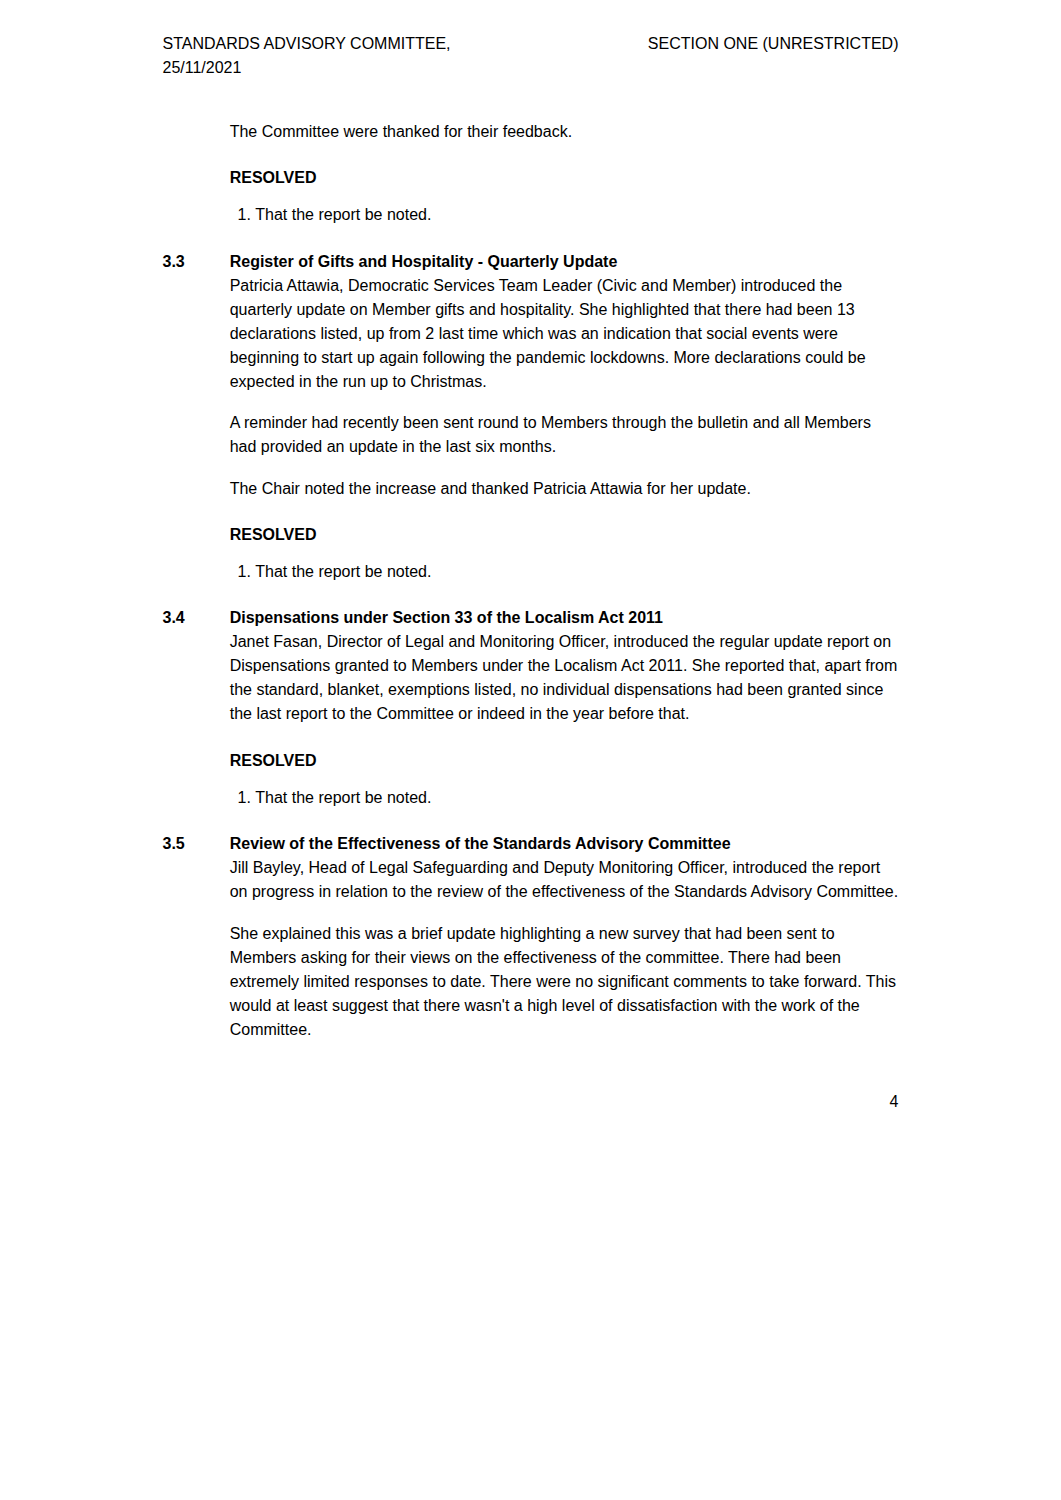STANDARDS ADVISORY COMMITTEE, 25/11/2021
SECTION ONE (UNRESTRICTED)
The Committee were thanked for their feedback.
RESOLVED
That the report be noted.
3.3
Register of Gifts and Hospitality - Quarterly Update
Patricia Attawia, Democratic Services Team Leader (Civic and Member) introduced the quarterly update on Member gifts and hospitality. She highlighted that there had been 13 declarations listed, up from 2 last time which was an indication that social events were beginning to start up again following the pandemic lockdowns. More declarations could be expected in the run up to Christmas.
A reminder had recently been sent round to Members through the bulletin and all Members had provided an update in the last six months.
The Chair noted the increase and thanked Patricia Attawia for her update.
RESOLVED
That the report be noted.
3.4
Dispensations under Section 33 of the Localism Act 2011
Janet Fasan, Director of Legal and Monitoring Officer, introduced the regular update report on Dispensations granted to Members under the Localism Act 2011. She reported that, apart from the standard, blanket, exemptions listed, no individual dispensations had been granted since the last report to the Committee or indeed in the year before that.
RESOLVED
That the report be noted.
3.5
Review of the Effectiveness of the Standards Advisory Committee
Jill Bayley, Head of Legal Safeguarding and Deputy Monitoring Officer, introduced the report on progress in relation to the review of the effectiveness of the Standards Advisory Committee.
She explained this was a brief update highlighting a new survey that had been sent to Members asking for their views on the effectiveness of the committee. There had been extremely limited responses to date. There were no significant comments to take forward. This would at least suggest that there wasn't a high level of dissatisfaction with the work of the Committee.
4